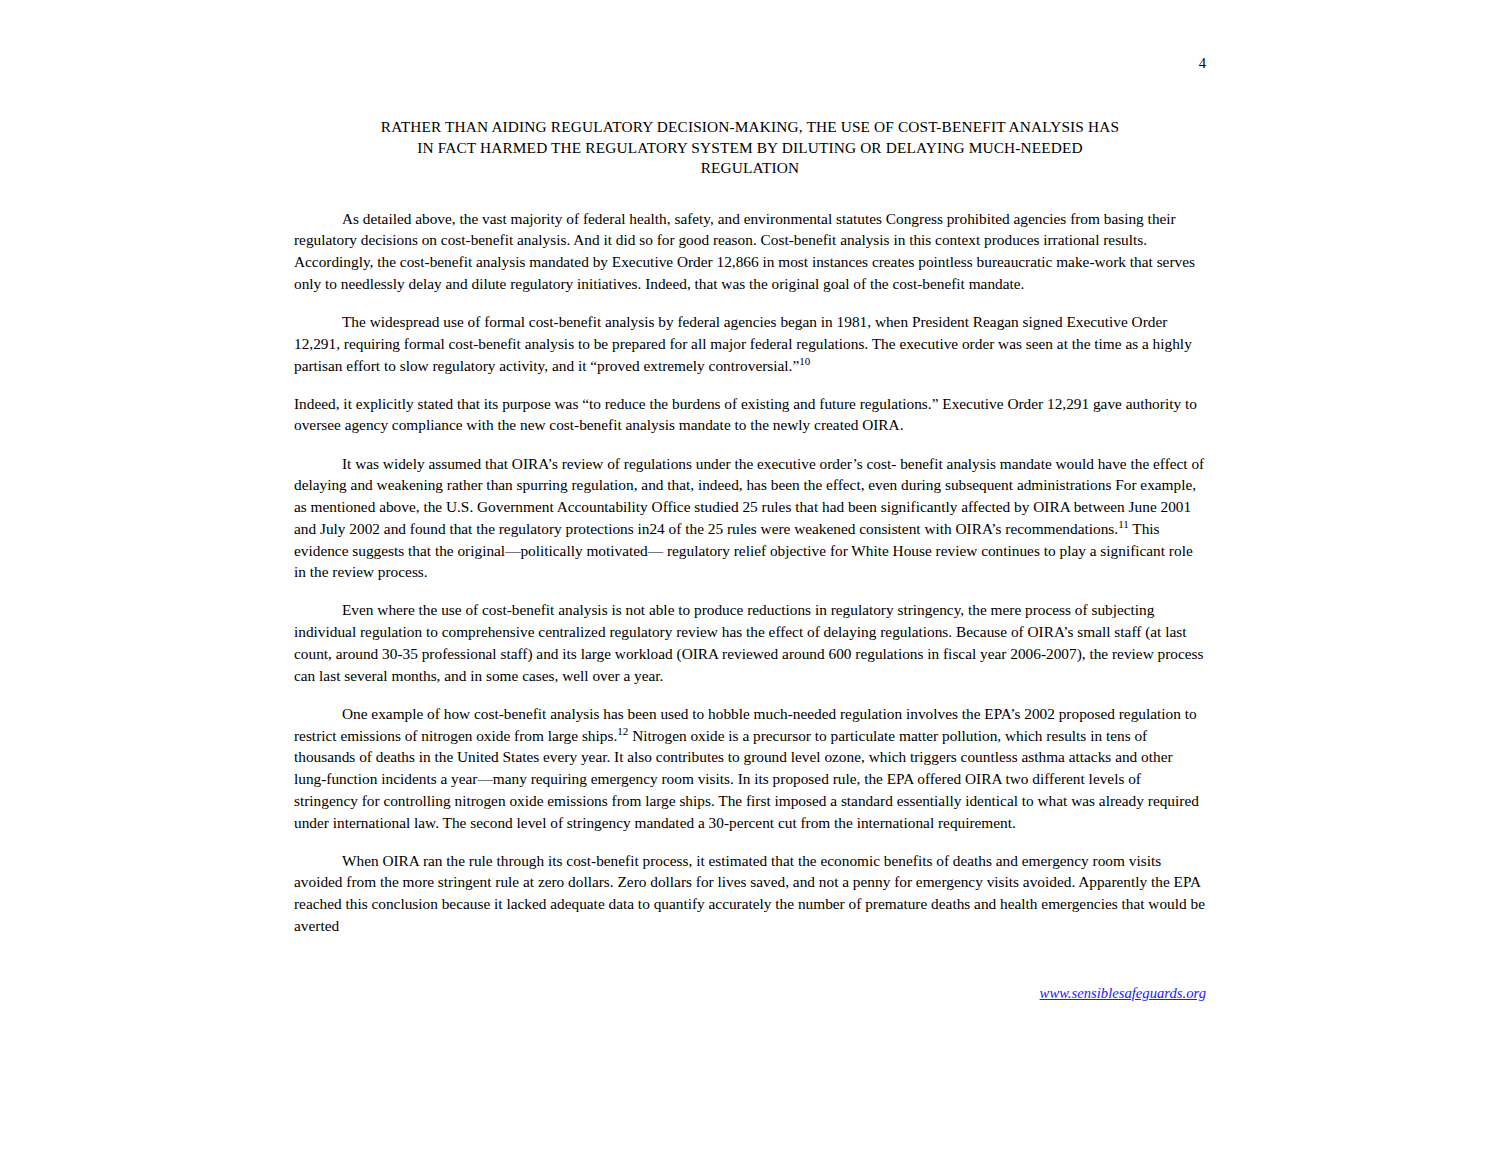4
Rather than aiding regulatory decision-making, the use of cost-benefit analysis has in fact harmed the regulatory system by diluting or delaying much-needed regulation
As detailed above, the vast majority of federal health, safety, and environmental statutes Congress prohibited agencies from basing their regulatory decisions on cost-benefit analysis. And it did so for good reason. Cost-benefit analysis in this context produces irrational results. Accordingly, the cost-benefit analysis mandated by Executive Order 12,866 in most instances creates pointless bureaucratic make-work that serves only to needlessly delay and dilute regulatory initiatives. Indeed, that was the original goal of the cost-benefit mandate.
The widespread use of formal cost-benefit analysis by federal agencies began in 1981, when President Reagan signed Executive Order 12,291, requiring formal cost-benefit analysis to be prepared for all major federal regulations. The executive order was seen at the time as a highly partisan effort to slow regulatory activity, and it “proved extremely controversial.”10
Indeed, it explicitly stated that its purpose was “to reduce the burdens of existing and future regulations.” Executive Order 12,291 gave authority to oversee agency compliance with the new cost-benefit analysis mandate to the newly created OIRA.
It was widely assumed that OIRA’s review of regulations under the executive order’s cost- benefit analysis mandate would have the effect of delaying and weakening rather than spurring regulation, and that, indeed, has been the effect, even during subsequent administrations For example, as mentioned above, the U.S. Government Accountability Office studied 25 rules that had been significantly affected by OIRA between June 2001 and July 2002 and found that the regulatory protections in24 of the 25 rules were weakened consistent with OIRA’s recommendations.11 This evidence suggests that the original—politically motivated— regulatory relief objective for White House review continues to play a significant role in the review process.
Even where the use of cost-benefit analysis is not able to produce reductions in regulatory stringency, the mere process of subjecting individual regulation to comprehensive centralized regulatory review has the effect of delaying regulations. Because of OIRA’s small staff (at last count, around 30-35 professional staff) and its large workload (OIRA reviewed around 600 regulations in fiscal year 2006-2007), the review process can last several months, and in some cases, well over a year.
One example of how cost-benefit analysis has been used to hobble much-needed regulation involves the EPA’s 2002 proposed regulation to restrict emissions of nitrogen oxide from large ships.12 Nitrogen oxide is a precursor to particulate matter pollution, which results in tens of thousands of deaths in the United States every year. It also contributes to ground level ozone, which triggers countless asthma attacks and other lung-function incidents a year—many requiring emergency room visits. In its proposed rule, the EPA offered OIRA two different levels of stringency for controlling nitrogen oxide emissions from large ships. The first imposed a standard essentially identical to what was already required under international law. The second level of stringency mandated a 30-percent cut from the international requirement.
When OIRA ran the rule through its cost-benefit process, it estimated that the economic benefits of deaths and emergency room visits avoided from the more stringent rule at zero dollars. Zero dollars for lives saved, and not a penny for emergency visits avoided. Apparently the EPA reached this conclusion because it lacked adequate data to quantify accurately the number of premature deaths and health emergencies that would be averted
www.sensiblesafeguards.org